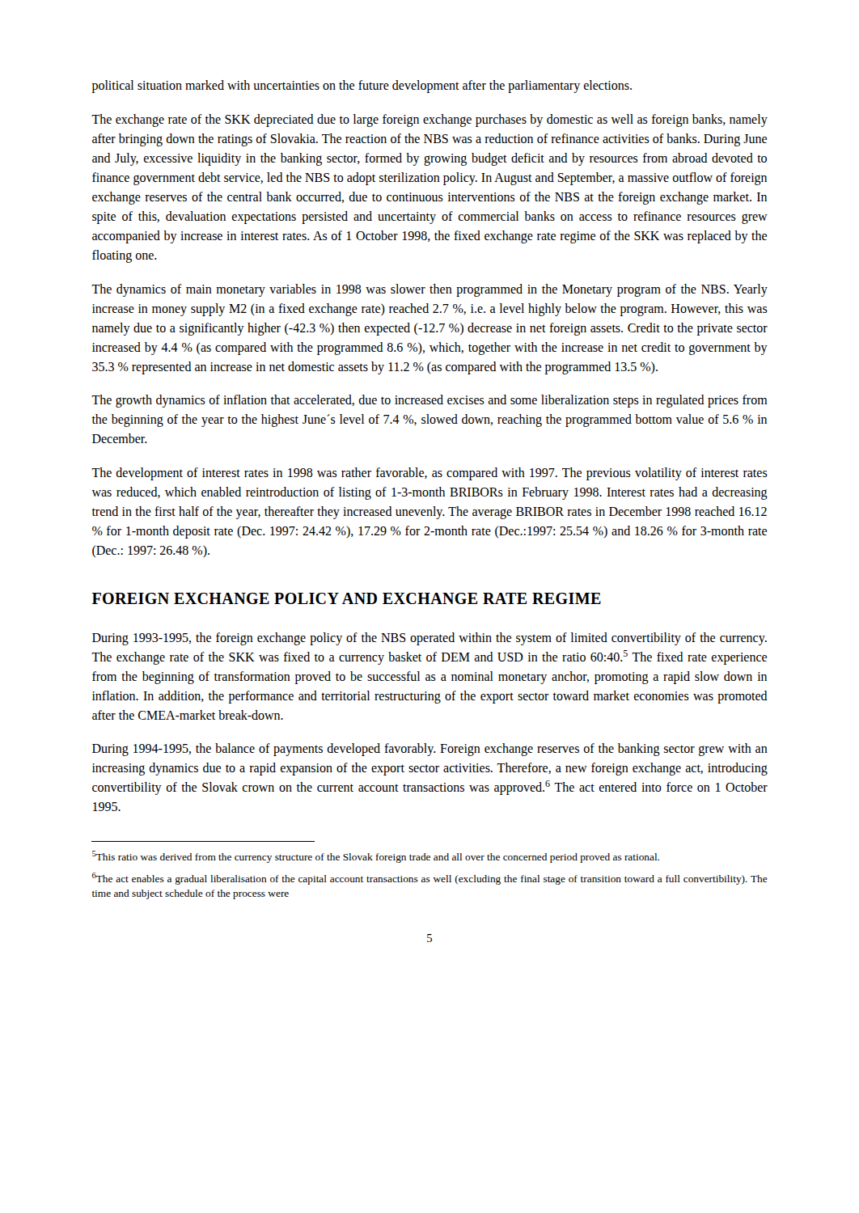political situation marked with uncertainties on the future development after the parliamentary elections.
The exchange rate of the SKK depreciated due to large foreign exchange purchases by domestic as well as foreign banks, namely after bringing down the ratings of Slovakia. The reaction of the NBS was a reduction of refinance activities of banks. During June and July, excessive liquidity in the banking sector, formed by growing budget deficit and by resources from abroad devoted to finance government debt service, led the NBS to adopt sterilization policy. In August and September, a massive outflow of foreign exchange reserves of the central bank occurred, due to continuous interventions of the NBS at the foreign exchange market. In spite of this, devaluation expectations persisted and uncertainty of commercial banks on access to refinance resources grew accompanied by increase in interest rates. As of 1 October 1998, the fixed exchange rate regime of the SKK was replaced by the floating one.
The dynamics of main monetary variables in 1998 was slower then programmed in the Monetary program of the NBS. Yearly increase in money supply M2 (in a fixed exchange rate) reached 2.7 %, i.e. a level highly below the program. However, this was namely due to a significantly higher (-42.3 %) then expected (-12.7 %) decrease in net foreign assets. Credit to the private sector increased by 4.4 % (as compared with the programmed 8.6 %), which, together with the increase in net credit to government by 35.3 % represented an increase in net domestic assets by 11.2 % (as compared with the programmed 13.5 %).
The growth dynamics of inflation that accelerated, due to increased excises and some liberalization steps in regulated prices from the beginning of the year to the highest June´s level of 7.4 %, slowed down, reaching the programmed bottom value of 5.6 % in December.
The development of interest rates in 1998 was rather favorable, as compared with 1997. The previous volatility of interest rates was reduced, which enabled reintroduction of listing of 1-3-month BRIBORs in February 1998. Interest rates had a decreasing trend in the first half of the year, thereafter they increased unevenly. The average BRIBOR rates in December 1998 reached 16.12 % for 1-month deposit rate (Dec. 1997: 24.42 %), 17.29 % for 2-month rate (Dec.:1997: 25.54 %) and 18.26 % for 3-month rate (Dec.: 1997: 26.48 %).
FOREIGN EXCHANGE POLICY AND EXCHANGE RATE REGIME
During 1993-1995, the foreign exchange policy of the NBS operated within the system of limited convertibility of the currency. The exchange rate of the SKK was fixed to a currency basket of DEM and USD in the ratio 60:40.5 The fixed rate experience from the beginning of transformation proved to be successful as a nominal monetary anchor, promoting a rapid slow down in inflation. In addition, the performance and territorial restructuring of the export sector toward market economies was promoted after the CMEA-market break-down.
During 1994-1995, the balance of payments developed favorably. Foreign exchange reserves of the banking sector grew with an increasing dynamics due to a rapid expansion of the export sector activities. Therefore, a new foreign exchange act, introducing convertibility of the Slovak crown on the current account transactions was approved.6 The act entered into force on 1 October 1995.
5 This ratio was derived from the currency structure of the Slovak foreign trade and all over the concerned period proved as rational.
6 The act enables a gradual liberalisation of the capital account transactions as well (excluding the final stage of transition toward a full convertibility). The time and subject schedule of the process were
5